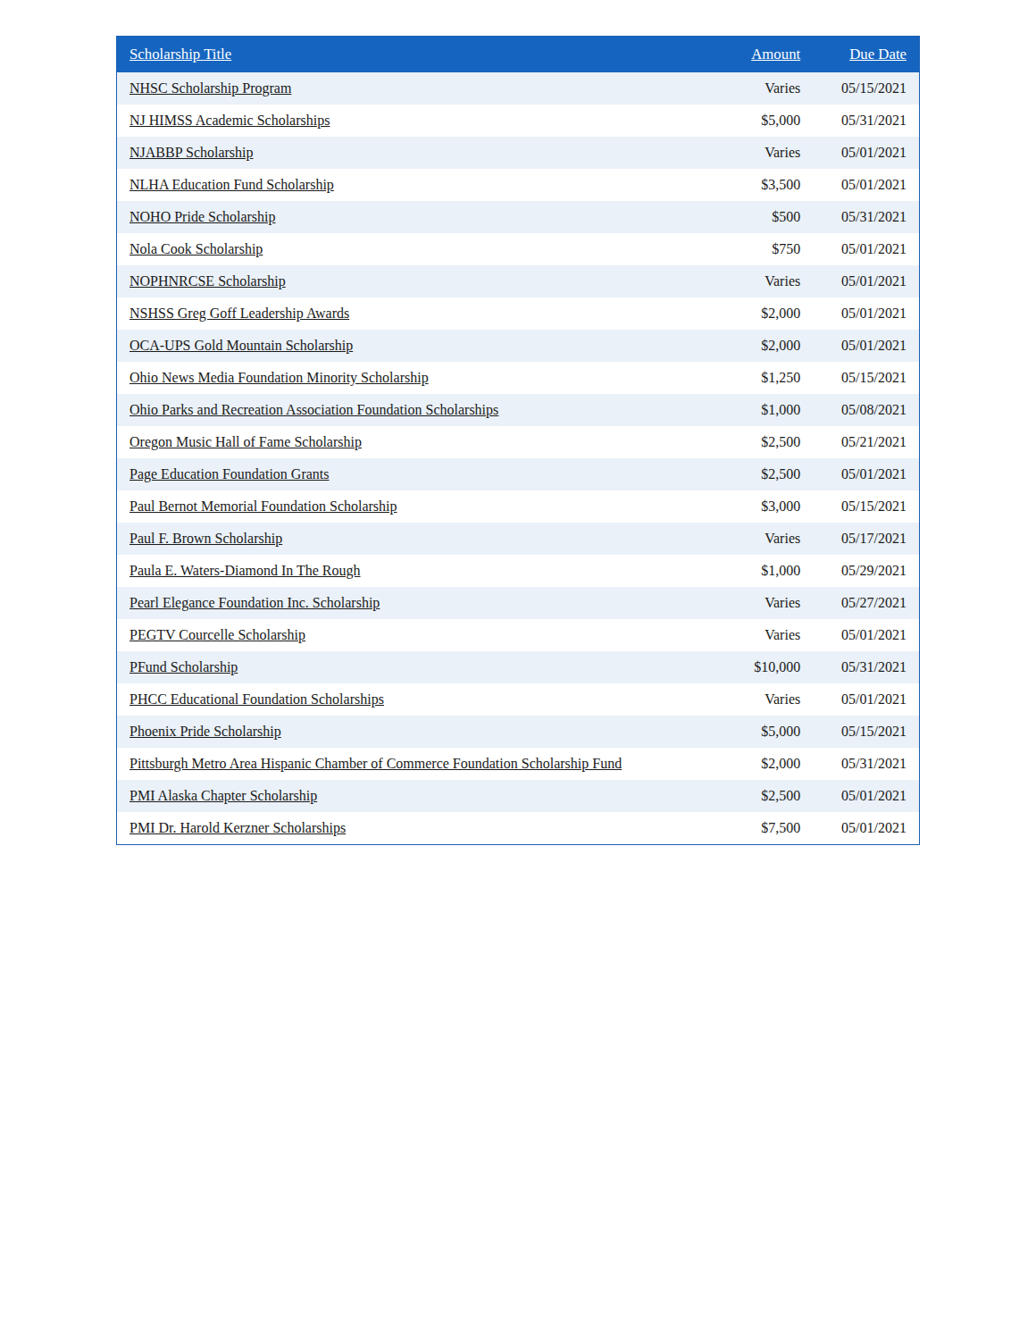| Scholarship Title | Amount | Due Date |
| --- | --- | --- |
| NHSC Scholarship Program | Varies | 05/15/2021 |
| NJ HIMSS Academic Scholarships | $5,000 | 05/31/2021 |
| NJABBP Scholarship | Varies | 05/01/2021 |
| NLHA Education Fund Scholarship | $3,500 | 05/01/2021 |
| NOHO Pride Scholarship | $500 | 05/31/2021 |
| Nola Cook Scholarship | $750 | 05/01/2021 |
| NOPHNRCSE Scholarship | Varies | 05/01/2021 |
| NSHSS Greg Goff Leadership Awards | $2,000 | 05/01/2021 |
| OCA-UPS Gold Mountain Scholarship | $2,000 | 05/01/2021 |
| Ohio News Media Foundation Minority Scholarship | $1,250 | 05/15/2021 |
| Ohio Parks and Recreation Association Foundation Scholarships | $1,000 | 05/08/2021 |
| Oregon Music Hall of Fame Scholarship | $2,500 | 05/21/2021 |
| Page Education Foundation Grants | $2,500 | 05/01/2021 |
| Paul Bernot Memorial Foundation Scholarship | $3,000 | 05/15/2021 |
| Paul F. Brown Scholarship | Varies | 05/17/2021 |
| Paula E. Waters-Diamond In The Rough | $1,000 | 05/29/2021 |
| Pearl Elegance Foundation Inc. Scholarship | Varies | 05/27/2021 |
| PEGTV Courcelle Scholarship | Varies | 05/01/2021 |
| PFund Scholarship | $10,000 | 05/31/2021 |
| PHCC Educational Foundation Scholarships | Varies | 05/01/2021 |
| Phoenix Pride Scholarship | $5,000 | 05/15/2021 |
| Pittsburgh Metro Area Hispanic Chamber of Commerce Foundation Scholarship Fund | $2,000 | 05/31/2021 |
| PMI Alaska Chapter Scholarship | $2,500 | 05/01/2021 |
| PMI Dr. Harold Kerzner Scholarships | $7,500 | 05/01/2021 |